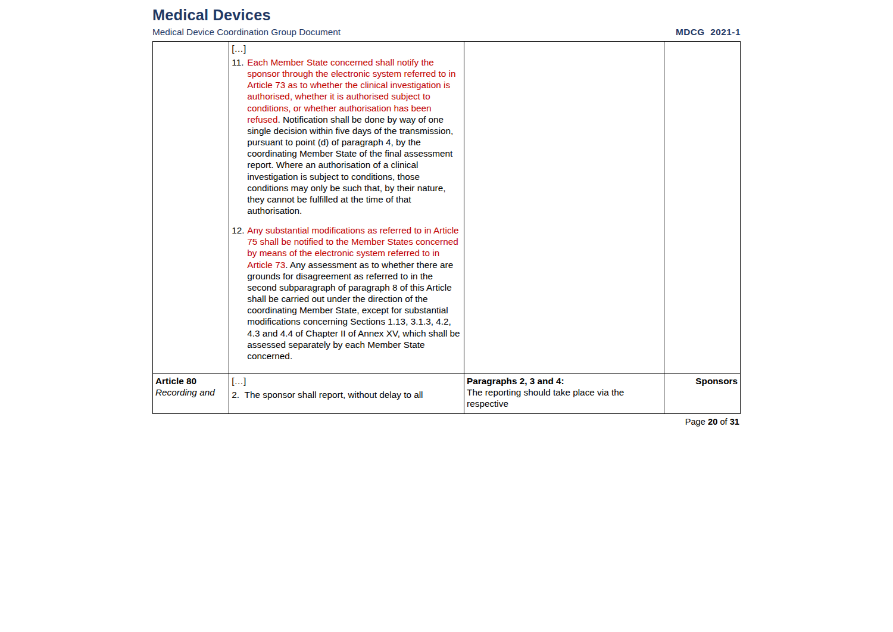Medical Devices
Medical Device Coordination Group Document
MDCG 2021-1
| | […] 11. Each Member State concerned shall notify the sponsor through the electronic system referred to in Article 73 as to whether the clinical investigation is authorised, whether it is authorised subject to conditions, or whether authorisation has been refused . Notification shall be done by way of one single decision within five days of the transmission, pursuant to point (d) of paragraph 4, by the coordinating Member State of the final assessment report. Where an authorisation of a clinical investigation is subject to conditions, those conditions may only be such that, by their nature, they cannot be fulfilled at the time of that authorisation. 12. Any substantial modifications as referred to in Article 75 shall be notified to the Member States concerned by means of the electronic system referred to in Article 73 . Any assessment as to whether there are grounds for disagreement as referred to in the second subparagraph of paragraph 8 of this Article shall be carried out under the direction of the coordinating Member State, except for substantial modifications concerning Sections 1.13, 3.1.3, 4.2, 4.3 and 4.4 of Chapter II of Annex XV, which shall be assessed separately by each Member State concerned. | | |
| Article 80 Recording and | […] 2. The sponsor shall report, without delay to all | Paragraphs 2, 3 and 4: The reporting should take place via the respective | Sponsors |
Page 20 of 31